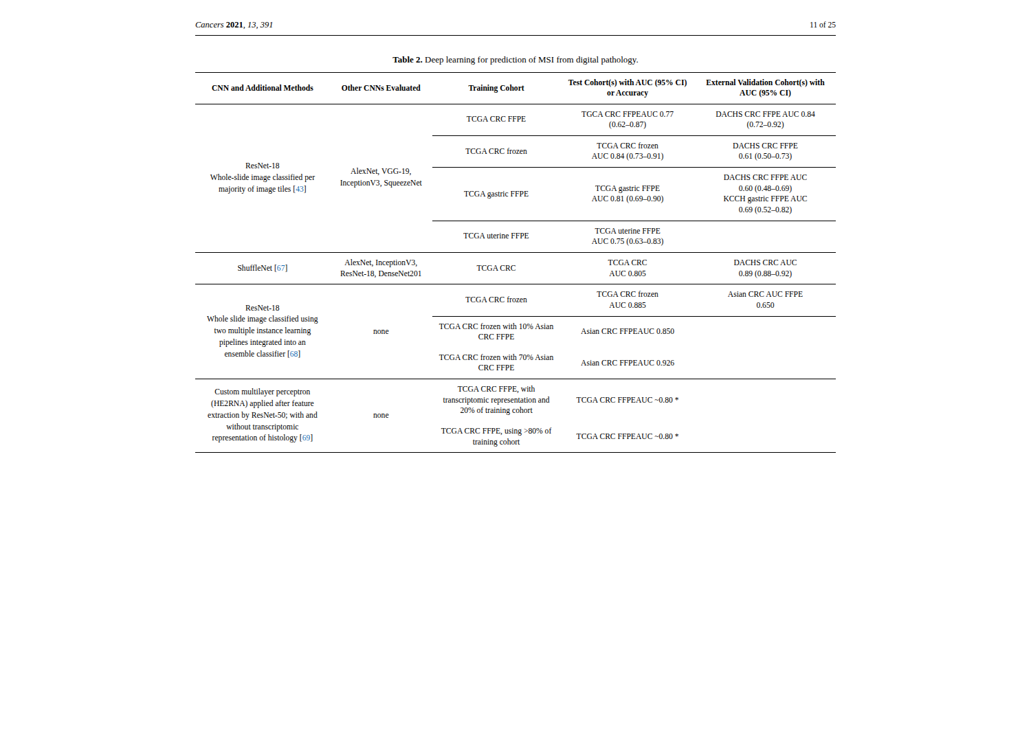Cancers 2021, 13, 391
11 of 25
Table 2. Deep learning for prediction of MSI from digital pathology.
| CNN and Additional Methods | Other CNNs Evaluated | Training Cohort | Test Cohort(s) with AUC (95% CI) or Accuracy | External Validation Cohort(s) with AUC (95% CI) |
| --- | --- | --- | --- | --- |
| ResNet-18 Whole-slide image classified per majority of image tiles [ 43 ] | AlexNet, VGG-19, InceptionV3, SqueezeNet | TCGA CRC FFPE | TGCA CRC FFPEAUC 0.77 (0.62–0.87) | DACHS CRC FFPE AUC 0.84 (0.72–0.92) |
| TCGA CRC frozen | TCGA CRC frozen AUC 0.84 (0.73–0.91) | DACHS CRC FFPE 0.61 (0.50–0.73) |
| TCGA gastric FFPE | TCGA gastric FFPE AUC 0.81 (0.69–0.90) | DACHS CRC FFPE AUC 0.60 (0.48–0.69) KCCH gastric FFPE AUC 0.69 (0.52–0.82) |
| TCGA uterine FFPE | TCGA uterine FFPE AUC 0.75 (0.63–0.83) | |
| ShuffleNet [ 67 ] | AlexNet, InceptionV3, ResNet-18, DenseNet201 | TCGA CRC | TCGA CRC AUC 0.805 | DACHS CRC AUC 0.89 (0.88–0.92) |
| ResNet-18 Whole slide image classified using two multiple instance learning pipelines integrated into an ensemble classifier [ 68 ] | none | TCGA CRC frozen | TCGA CRC frozen AUC 0.885 | Asian CRC AUC FFPE 0.650 |
| TCGA CRC frozen with 10% Asian CRC FFPE | Asian CRC FFPEAUC 0.850 | |
| TCGA CRC frozen with 70% Asian CRC FFPE | Asian CRC FFPEAUC 0.926 | |
| Custom multilayer perceptron (HE2RNA) applied after feature extraction by ResNet-50; with and without transcriptomic representation of histology [ 69 ] | none | TCGA CRC FFPE, with transcriptomic representation and 20% of training cohort | TCGA CRC FFPEAUC ~0.80 * | |
| TCGA CRC FFPE, using >80% of training cohort | TCGA CRC FFPEAUC ~0.80 * | |